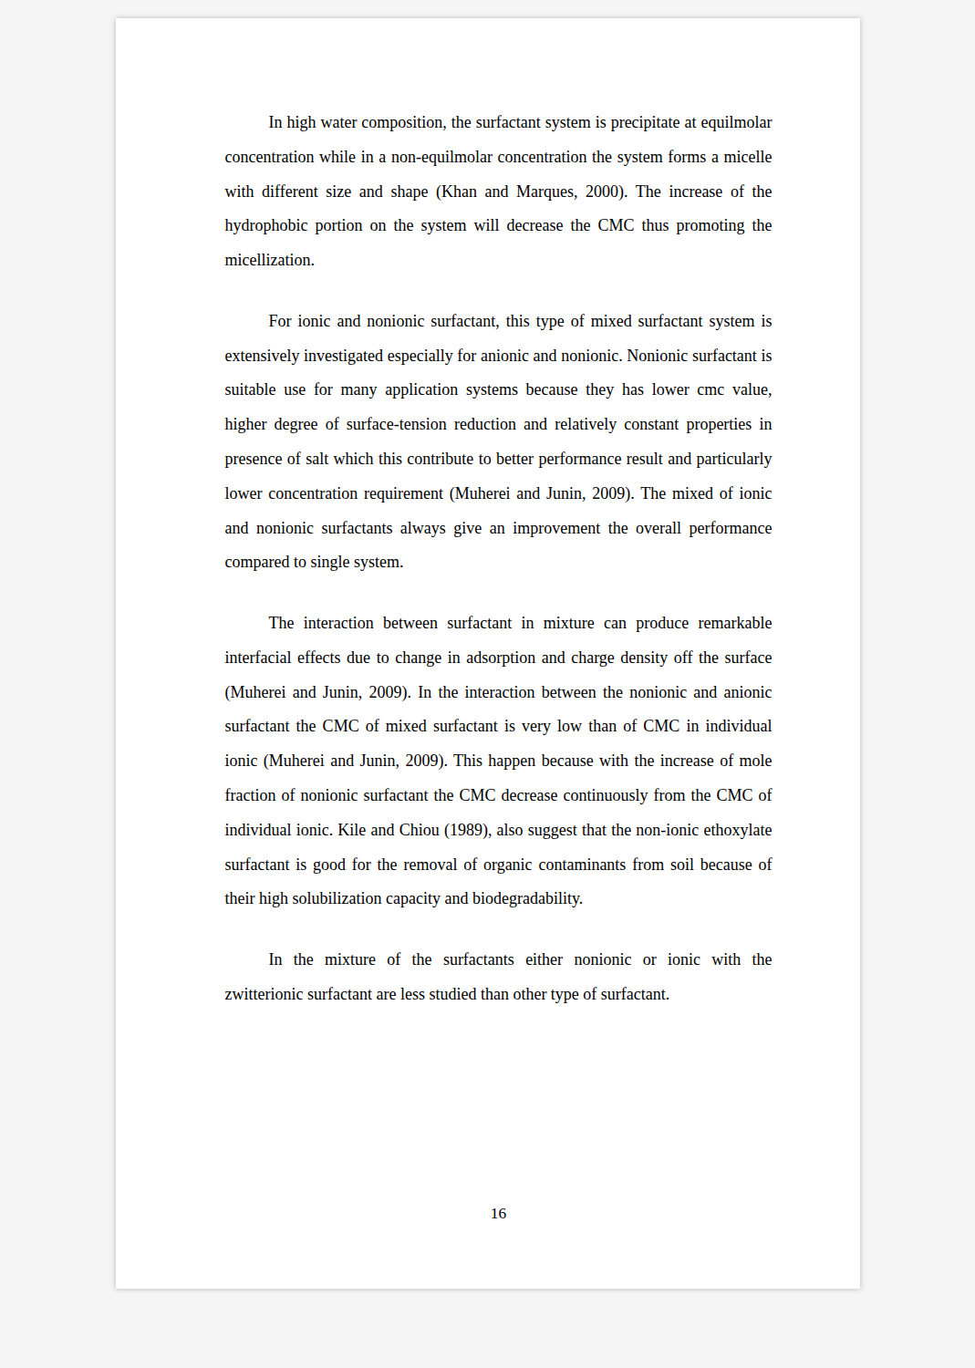In high water composition, the surfactant system is precipitate at equilmolar concentration while in a non-equilmolar concentration the system forms a micelle with different size and shape (Khan and Marques, 2000). The increase of the hydrophobic portion on the system will decrease the CMC thus promoting the micellization.
For ionic and nonionic surfactant, this type of mixed surfactant system is extensively investigated especially for anionic and nonionic. Nonionic surfactant is suitable use for many application systems because they has lower cmc value, higher degree of surface-tension reduction and relatively constant properties in presence of salt which this contribute to better performance result and particularly lower concentration requirement (Muherei and Junin, 2009). The mixed of ionic and nonionic surfactants always give an improvement the overall performance compared to single system.
The interaction between surfactant in mixture can produce remarkable interfacial effects due to change in adsorption and charge density off the surface (Muherei and Junin, 2009). In the interaction between the nonionic and anionic surfactant the CMC of mixed surfactant is very low than of CMC in individual ionic (Muherei and Junin, 2009). This happen because with the increase of mole fraction of nonionic surfactant the CMC decrease continuously from the CMC of individual ionic. Kile and Chiou (1989), also suggest that the non-ionic ethoxylate surfactant is good for the removal of organic contaminants from soil because of their high solubilization capacity and biodegradability.
In the mixture of the surfactants either nonionic or ionic with the zwitterionic surfactant are less studied than other type of surfactant.
16